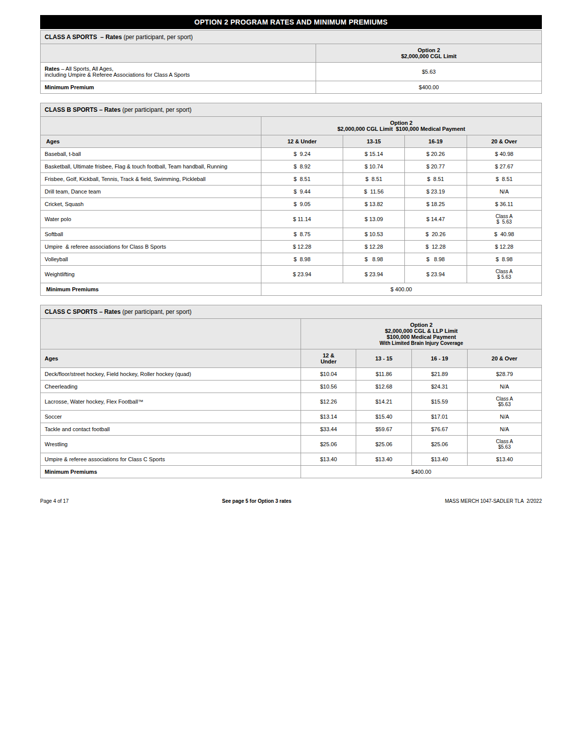OPTION 2 PROGRAM RATES AND MINIMUM PREMIUMS
| CLASS A SPORTS – Rates (per participant, per sport) |
| | Option 2 $2,000,000 CGL Limit |
| Rates – All Sports, All Ages, including Umpire & Referee Associations for Class A Sports | $5.63 |
| Minimum Premium | $400.00 |
| CLASS B SPORTS – Rates (per participant, per sport) |
| | Option 2 $2,000,000 CGL Limit $100,000 Medical Payment |
| Ages | 12 & Under | 13-15 | 16-19 | 20 & Over |
| Baseball, t-ball | $ 9.24 | $ 15.14 | $ 20.26 | $ 40.98 |
| Basketball, Ultimate frisbee, Flag & touch football, Team handball, Running | $ 8.92 | $ 10.74 | $ 20.77 | $ 27.67 |
| Frisbee, Golf, Kickball, Tennis, Track & field, Swimming, Pickleball | $ 8.51 | $ 8.51 | $ 8.51 | $ 8.51 |
| Drill team, Dance team | $ 9.44 | $ 11.56 | $ 23.19 | N/A |
| Cricket, Squash | $ 9.05 | $ 13.82 | $ 18.25 | $ 36.11 |
| Water polo | $ 11.14 | $ 13.09 | $ 14.47 | Class A $ 5.63 |
| Softball | $ 8.75 | $ 10.53 | $ 20.26 | $ 40.98 |
| Umpire & referee associations for Class B Sports | $ 12.28 | $ 12.28 | $ 12.28 | $ 12.28 |
| Volleyball | $ 8.98 | $ 8.98 | $ 8.98 | $ 8.98 |
| Weightlifting | $ 23.94 | $ 23.94 | $ 23.94 | Class A $ 5.63 |
| Minimum Premiums | $ 400.00 |
| CLASS C SPORTS – Rates (per participant, per sport) |
| | Option 2 $2,000,000 CGL & LLP Limit $100,000 Medical Payment With Limited Brain Injury Coverage |
| Ages | 12 & Under | 13 - 15 | 16 - 19 | 20 & Over |
| Deck/floor/street hockey, Field hockey, Roller hockey (quad) | $10.04 | $11.86 | $21.89 | $28.79 |
| Cheerleading | $10.56 | $12.68 | $24.31 | N/A |
| Lacrosse, Water hockey, Flex Football™ | $12.26 | $14.21 | $15.59 | Class A $5.63 |
| Soccer | $13.14 | $15.40 | $17.01 | N/A |
| Tackle and contact football | $33.44 | $59.67 | $76.67 | N/A |
| Wrestling | $25.06 | $25.06 | $25.06 | Class A $5.63 |
| Umpire & referee associations for Class C Sports | $13.40 | $13.40 | $13.40 | $13.40 |
| Minimum Premiums | $400.00 |
Page 4 of 17
See page 5 for Option 3 rates
MASS MERCH 1047-SADLER TLA 2/2022